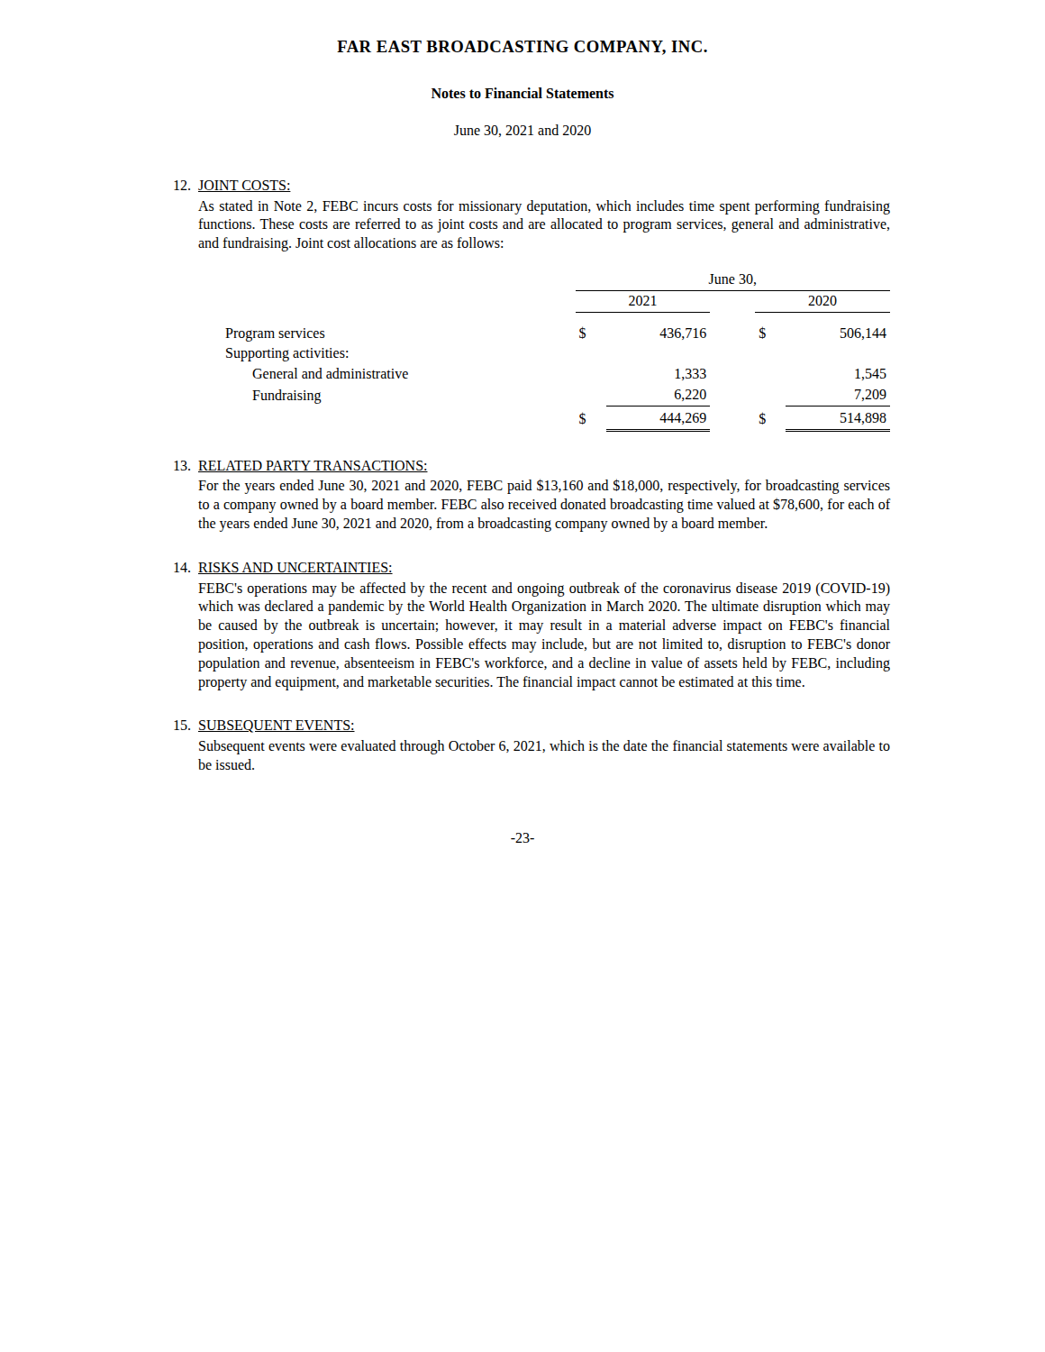FAR EAST BROADCASTING COMPANY, INC.
Notes to Financial Statements
June 30, 2021 and 2020
12.
JOINT COSTS:
As stated in Note 2, FEBC incurs costs for missionary deputation, which includes time spent performing fundraising functions. These costs are referred to as joint costs and are allocated to program services, general and administrative, and fundraising. Joint cost allocations are as follows:
| | | June 30, |
| | | 2021 | | 2020 |
| Program services | | $ | 436,716 | | $ | 506,144 |
| Supporting activities: | | | | | | |
| General and administrative | | | 1,333 | | | 1,545 |
| Fundraising | | | 6,220 | | | 7,209 |
| | | $ | 444,269 | | $ | 514,898 |
13.
RELATED PARTY TRANSACTIONS:
For the years ended June 30, 2021 and 2020, FEBC paid $13,160 and $18,000, respectively, for broadcasting services to a company owned by a board member. FEBC also received donated broadcasting time valued at $78,600, for each of the years ended June 30, 2021 and 2020, from a broadcasting company owned by a board member.
14.
RISKS AND UNCERTAINTIES:
FEBC's operations may be affected by the recent and ongoing outbreak of the coronavirus disease 2019 (COVID-19) which was declared a pandemic by the World Health Organization in March 2020. The ultimate disruption which may be caused by the outbreak is uncertain; however, it may result in a material adverse impact on FEBC's financial position, operations and cash flows. Possible effects may include, but are not limited to, disruption to FEBC's donor population and revenue, absenteeism in FEBC's workforce, and a decline in value of assets held by FEBC, including property and equipment, and marketable securities. The financial impact cannot be estimated at this time.
15.
SUBSEQUENT EVENTS:
Subsequent events were evaluated through October 6, 2021, which is the date the financial statements were available to be issued.
-23-